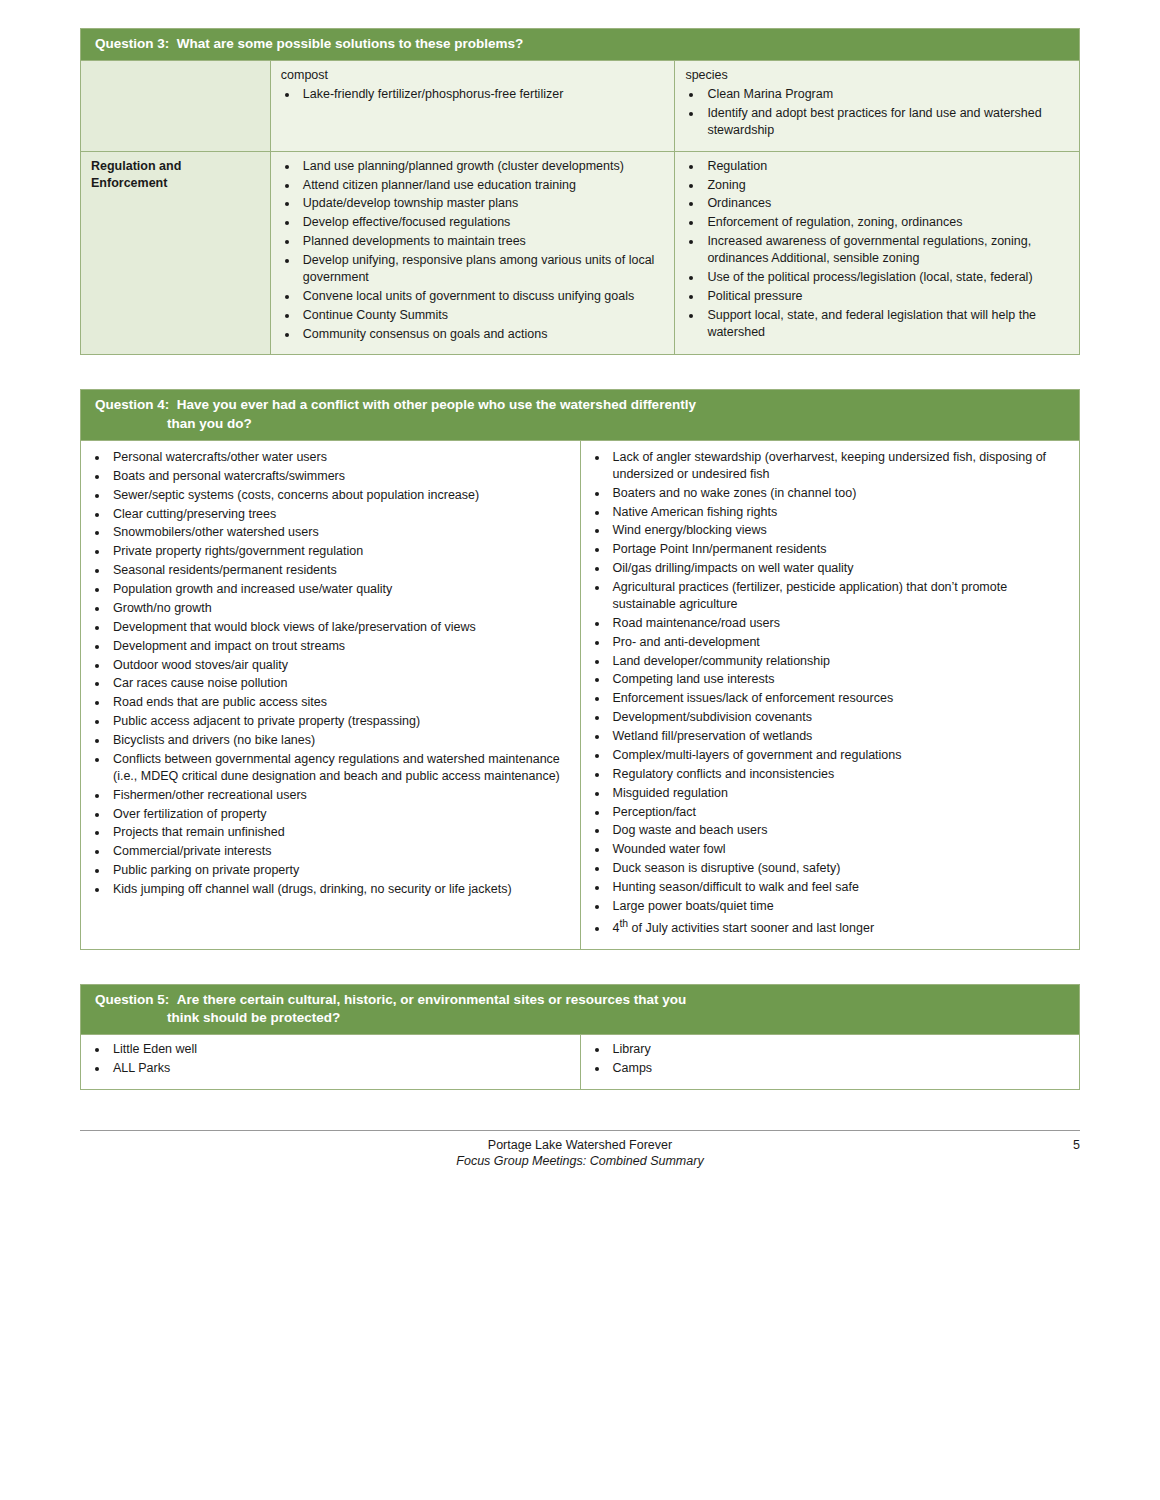Question 3: What are some possible solutions to these problems?
| | compost Lake-friendly fertilizer/phosphorus-free fertilizer | species Clean Marina Program Identify and adopt best practices for land use and watershed stewardship |
| Regulation and Enforcement | Land use planning/planned growth (cluster developments) Attend citizen planner/land use education training Update/develop township master plans Develop effective/focused regulations Planned developments to maintain trees Develop unifying, responsive plans among various units of local government Convene local units of government to discuss unifying goals Continue County Summits Community consensus on goals and actions | Regulation Zoning Ordinances Enforcement of regulation, zoning, ordinances Increased awareness of governmental regulations, zoning, ordinances Additional, sensible zoning Use of the political process/legislation (local, state, federal) Political pressure Support local, state, and federal legislation that will help the watershed |
Question 4: Have you ever had a conflict with other people who use the watershed differently than you do?
| Personal watercrafts/other water users Boats and personal watercrafts/swimmers Sewer/septic systems (costs, concerns about population increase) Clear cutting/preserving trees Snowmobilers/other watershed users Private property rights/government regulation Seasonal residents/permanent residents Population growth and increased use/water quality Growth/no growth Development that would block views of lake/preservation of views Development and impact on trout streams Outdoor wood stoves/air quality Car races cause noise pollution Road ends that are public access sites Public access adjacent to private property (trespassing) Bicyclists and drivers (no bike lanes) Conflicts between governmental agency regulations and watershed maintenance (i.e., MDEQ critical dune designation and beach and public access maintenance) Fishermen/other recreational users Over fertilization of property Projects that remain unfinished Commercial/private interests Public parking on private property Kids jumping off channel wall (drugs, drinking, no security or life jackets) | Lack of angler stewardship (overharvest, keeping undersized fish, disposing of undersized or undesired fish Boaters and no wake zones (in channel too) Native American fishing rights Wind energy/blocking views Portage Point Inn/permanent residents Oil/gas drilling/impacts on well water quality Agricultural practices (fertilizer, pesticide application) that don’t promote sustainable agriculture Road maintenance/road users Pro- and anti-development Land developer/community relationship Competing land use interests Enforcement issues/lack of enforcement resources Development/subdivision covenants Wetland fill/preservation of wetlands Complex/multi-layers of government and regulations Regulatory conflicts and inconsistencies Misguided regulation Perception/fact Dog waste and beach users Wounded water fowl Duck season is disruptive (sound, safety) Hunting season/difficult to walk and feel safe Large power boats/quiet time 4 th of July activities start sooner and last longer |
Question 5: Are there certain cultural, historic, or environmental sites or resources that you think should be protected?
| Little Eden well ALL Parks | Library Camps |
Portage Lake Watershed Forever
Focus Group Meetings: Combined Summary
5